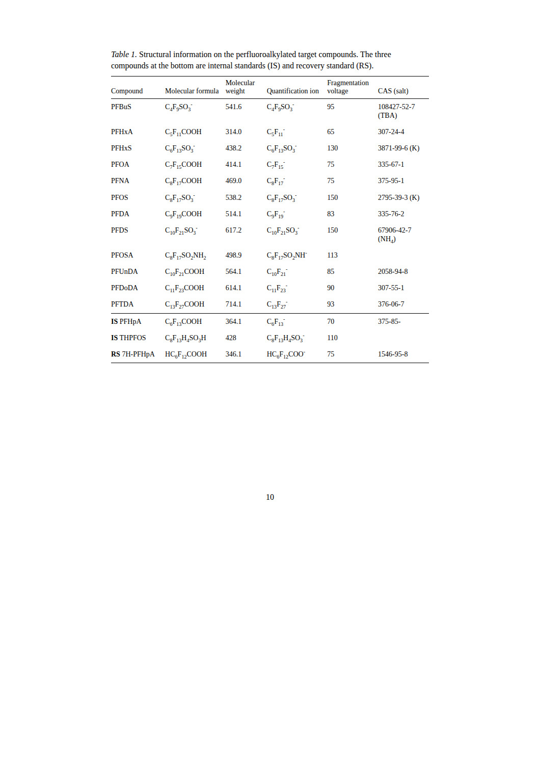Table 1. Structural information on the perfluoroalkylated target compounds. The three compounds at the bottom are internal standards (IS) and recovery standard (RS).
| Compound | Molecular formula | Molecular weight | Quantification ion | Fragmentation voltage | CAS (salt) |
| --- | --- | --- | --- | --- | --- |
| PFBuS | C 4 F 9 SO 3 - | 541.6 | C 4 F 9 SO 3 - | 95 | 108427-52-7 (TBA) |
| PFHxA | C 5 F 11 COOH | 314.0 | C 5 F 11 - | 65 | 307-24-4 |
| PFHxS | C 6 F 13 SO 3 - | 438.2 | C 6 F 13 SO 3 - | 130 | 3871-99-6 (K) |
| PFOA | C 7 F 15 COOH | 414.1 | C 7 F 15 - | 75 | 335-67-1 |
| PFNA | C 8 F 17 COOH | 469.0 | C 8 F 17 - | 75 | 375-95-1 |
| PFOS | C 8 F 17 SO 3 - | 538.2 | C 8 F 17 SO 3 - | 150 | 2795-39-3 (K) |
| PFDA | C 9 F 19 COOH | 514.1 | C 9 F 19 - | 83 | 335-76-2 |
| PFDS | C 10 F 21 SO 3 - | 617.2 | C 10 F 21 SO 3 - | 150 | 67906-42-7 (NH 4 ) |
| PFOSA | C 8 F 17 SO 2 NH 2 | 498.9 | C 8 F 17 SO 2 NH - | 113 | |
| PFUnDA | C 10 F 21 COOH | 564.1 | C 10 F 21 - | 85 | 2058-94-8 |
| PFDoDA | C 11 F 23 COOH | 614.1 | C 11 F 23 - | 90 | 307-55-1 |
| PFTDA | C 13 F 27 COOH | 714.1 | C 13 F 27 - | 93 | 376-06-7 |
| IS PFHpA | C 6 F 13 COOH | 364.1 | C 6 F 13 - | 70 | 375-85- |
| IS THPFOS | C 8 F 13 H 4 SO 3 H | 428 | C 8 F 13 H 4 SO 3 - | 110 | |
| RS 7H-PFHpA | HC 6 F 12 COOH | 346.1 | HC 6 F 12 COO - | 75 | 1546-95-8 |
10